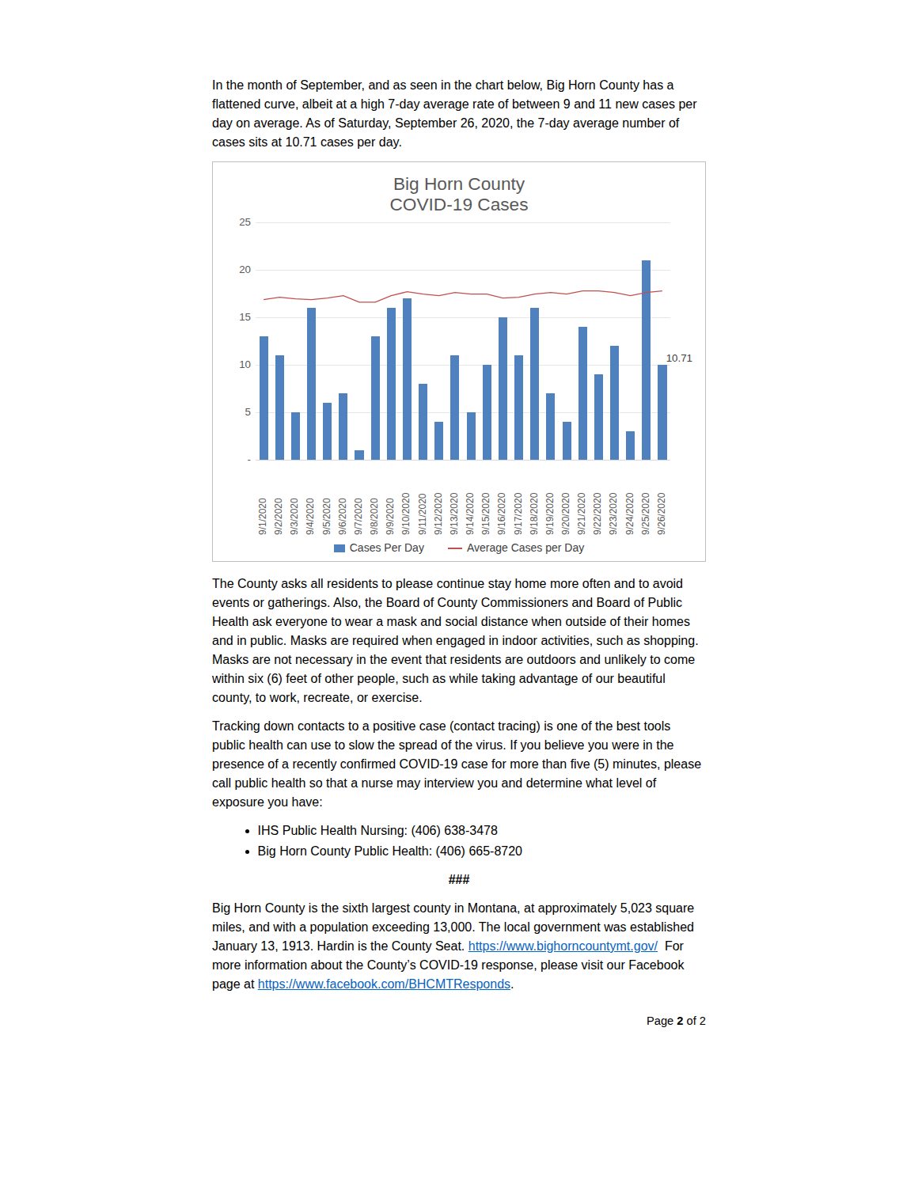In the month of September, and as seen in the chart below, Big Horn County has a flattened curve, albeit at a high 7-day average rate of between 9 and 11 new cases per day on average. As of Saturday, September 26, 2020, the 7-day average number of cases sits at 10.71 cases per day.
Big Horn County
COVID-19 Cases
25
20
15
10
5
-
10.71
9/1/2020
9/2/2020
9/3/2020
9/4/2020
9/5/2020
9/6/2020
9/7/2020
9/8/2020
9/9/2020
9/10/2020
9/11/2020
9/12/2020
9/13/2020
9/14/2020
9/15/2020
9/16/2020
9/17/2020
9/18/2020
9/19/2020
9/20/2020
9/21/2020
9/22/2020
9/23/2020
9/24/2020
9/25/2020
9/26/2020
Cases Per Day
Average Cases per Day
The County asks all residents to please continue stay home more often and to avoid events or gatherings. Also, the Board of County Commissioners and Board of Public Health ask everyone to wear a mask and social distance when outside of their homes and in public. Masks are required when engaged in indoor activities, such as shopping. Masks are not necessary in the event that residents are outdoors and unlikely to come within six (6) feet of other people, such as while taking advantage of our beautiful county, to work, recreate, or exercise.
Tracking down contacts to a positive case (contact tracing) is one of the best tools public health can use to slow the spread of the virus. If you believe you were in the presence of a recently confirmed COVID-19 case for more than five (5) minutes, please call public health so that a nurse may interview you and determine what level of exposure you have:
IHS Public Health Nursing: (406) 638-3478
Big Horn County Public Health: (406) 665-8720
###
Big Horn County is the sixth largest county in Montana, at approximately 5,023 square miles, and with a population exceeding 13,000. The local government was established January 13, 1913. Hardin is the County Seat. https://www.bighorncountymt.gov/ For more information about the County’s COVID-19 response, please visit our Facebook page at https://www.facebook.com/BHCMTResponds.
Page 2 of 2